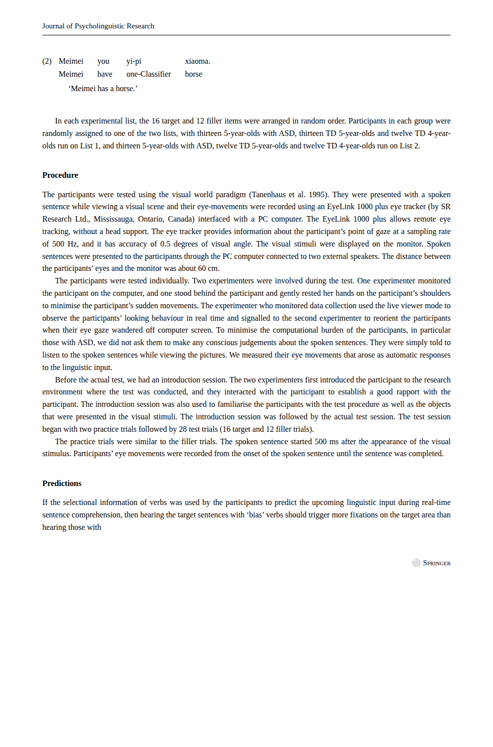Journal of Psycholinguistic Research
| (2) | Meimei | you | yi-pi | xiaoma. |
| | Meimei | have | one-Classifier | horse |
‘Meimei has a horse.’
In each experimental list, the 16 target and 12 filler items were arranged in random order. Participants in each group were randomly assigned to one of the two lists, with thirteen 5-year-olds with ASD, thirteen TD 5-year-olds and twelve TD 4-year-olds run on List 1, and thirteen 5-year-olds with ASD, twelve TD 5-year-olds and twelve TD 4-year-olds run on List 2.
Procedure
The participants were tested using the visual world paradigm (Tanenhaus et al. 1995). They were presented with a spoken sentence while viewing a visual scene and their eye-movements were recorded using an EyeLink 1000 plus eye tracker (by SR Research Ltd., Mississauga, Ontario, Canada) interfaced with a PC computer. The EyeLink 1000 plus allows remote eye tracking, without a head support. The eye tracker provides information about the participant’s point of gaze at a sampling rate of 500 Hz, and it has accuracy of 0.5 degrees of visual angle. The visual stimuli were displayed on the monitor. Spoken sentences were presented to the participants through the PC computer connected to two external speakers. The distance between the participants’ eyes and the monitor was about 60 cm.
The participants were tested individually. Two experimenters were involved during the test. One experimenter monitored the participant on the computer, and one stood behind the participant and gently rested her hands on the participant’s shoulders to minimise the participant’s sudden movements. The experimenter who monitored data collection used the live viewer mode to observe the participants’ looking behaviour in real time and signalled to the second experimenter to reorient the participants when their eye gaze wandered off computer screen. To minimise the computational burden of the participants, in particular those with ASD, we did not ask them to make any conscious judgements about the spoken sentences. They were simply told to listen to the spoken sentences while viewing the pictures. We measured their eye movements that arose as automatic responses to the linguistic input.
Before the actual test, we had an introduction session. The two experimenters first introduced the participant to the research environment where the test was conducted, and they interacted with the participant to establish a good rapport with the participant. The introduction session was also used to familiarise the participants with the test procedure as well as the objects that were presented in the visual stimuli. The introduction session was followed by the actual test session. The test session began with two practice trials followed by 28 test trials (16 target and 12 filler trials).
The practice trials were similar to the filler trials. The spoken sentence started 500 ms after the appearance of the visual stimulus. Participants’ eye movements were recorded from the onset of the spoken sentence until the sentence was completed.
Predictions
If the selectional information of verbs was used by the participants to predict the upcoming linguistic input during real-time sentence comprehension, then hearing the target sentences with ‘bias’ verbs should trigger more fixations on the target area than hearing those with
⚪Springer